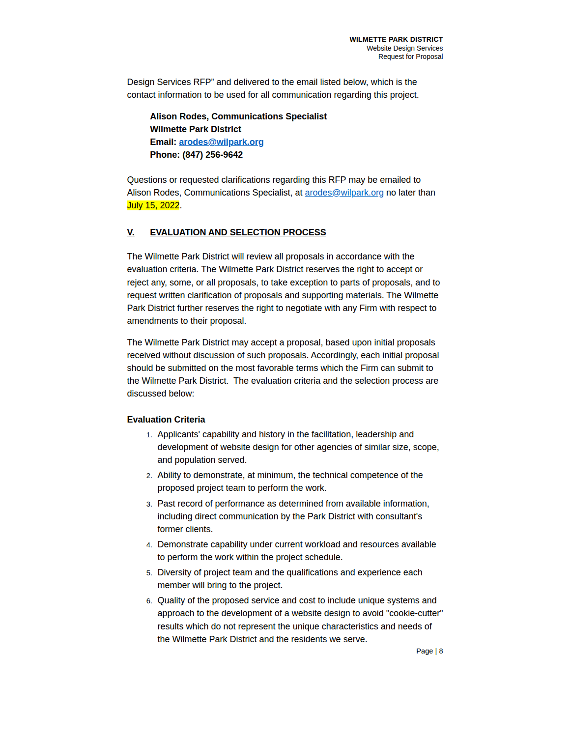WILMETTE PARK DISTRICT
Website Design Services
Request for Proposal
Design Services RFP” and delivered to the email listed below, which is the contact information to be used for all communication regarding this project.
Alison Rodes, Communications Specialist
Wilmette Park District
Email: arodes@wilpark.org
Phone: (847) 256-9642
Questions or requested clarifications regarding this RFP may be emailed to Alison Rodes, Communications Specialist, at arodes@wilpark.org no later than July 15, 2022.
V. Evaluation and Selection Process
The Wilmette Park District will review all proposals in accordance with the evaluation criteria. The Wilmette Park District reserves the right to accept or reject any, some, or all proposals, to take exception to parts of proposals, and to request written clarification of proposals and supporting materials. The Wilmette Park District further reserves the right to negotiate with any Firm with respect to amendments to their proposal.
The Wilmette Park District may accept a proposal, based upon initial proposals received without discussion of such proposals. Accordingly, each initial proposal should be submitted on the most favorable terms which the Firm can submit to the Wilmette Park District. The evaluation criteria and the selection process are discussed below:
Evaluation Criteria
Applicants' capability and history in the facilitation, leadership and development of website design for other agencies of similar size, scope, and population served.
Ability to demonstrate, at minimum, the technical competence of the proposed project team to perform the work.
Past record of performance as determined from available information, including direct communication by the Park District with consultant's former clients.
Demonstrate capability under current workload and resources available to perform the work within the project schedule.
Diversity of project team and the qualifications and experience each member will bring to the project.
Quality of the proposed service and cost to include unique systems and approach to the development of a website design to avoid "cookie-cutter" results which do not represent the unique characteristics and needs of the Wilmette Park District and the residents we serve.
Page | 8